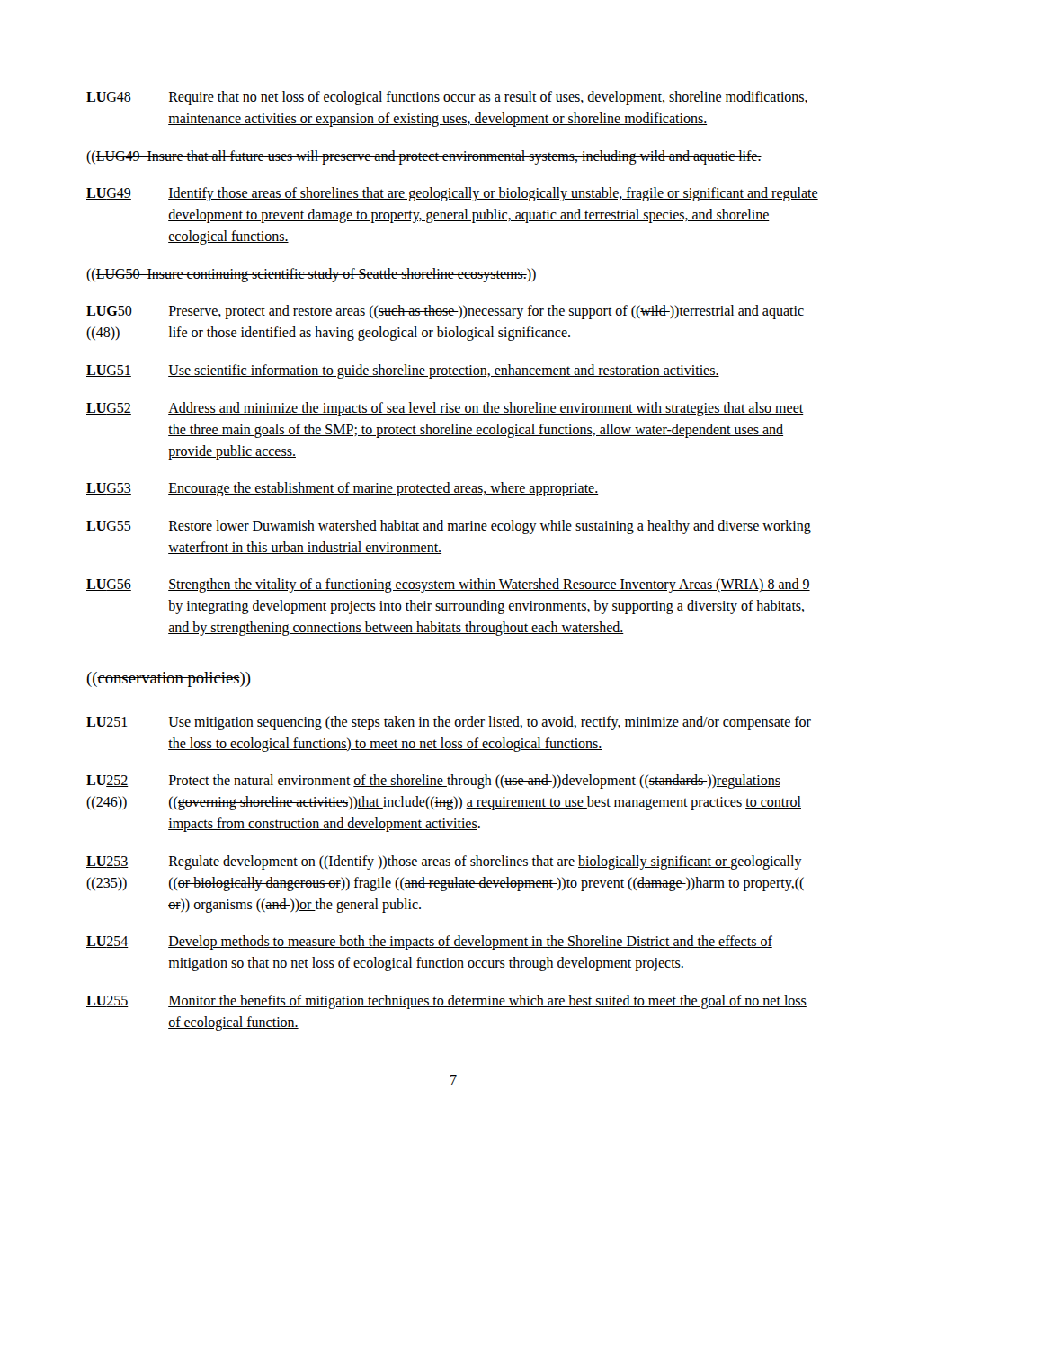LU G48
Require that no net loss of ecological functions occur as a result of uses, development, shoreline modifications, maintenance activities or expansion of existing uses, development or shoreline modifications.
((LUG49 Insure that all future uses will preserve and protect environmental systems, including wild and aquatic life.
LU G49
Identify those areas of shorelines that are geologically or biologically unstable, fragile or significant and regulate development to prevent damage to property, general public, aquatic and terrestrial species, and shoreline ecological functions.
((LUG50 Insure continuing scientific study of Seattle shoreline ecosystems.))
LU G 50((48))
Preserve, protect and restore areas ((such as those ))necessary for the support of ((wild ))terrestrial and aquatic life or those identified as having geological or biological significance.
LU G51
Use scientific information to guide shoreline protection, enhancement and restoration activities.
LU G52
Address and minimize the impacts of sea level rise on the shoreline environment with strategies that also meet the three main goals of the SMP; to protect shoreline ecological functions, allow water-dependent uses and provide public access.
LU G53
Encourage the establishment of marine protected areas, where appropriate.
LU G55
Restore lower Duwamish watershed habitat and marine ecology while sustaining a healthy and diverse working waterfront in this urban industrial environment.
LU G56
Strengthen the vitality of a functioning ecosystem within Watershed Resource Inventory Areas (WRIA) 8 and 9 by integrating development projects into their surrounding environments, by supporting a diversity of habitats, and by strengthening connections between habitats throughout each watershed.
((conservation policies))
LU 251
Use mitigation sequencing (the steps taken in the order listed, to avoid, rectify, minimize and/or compensate for the loss to ecological functions) to meet no net loss of ecological functions.
LU 252((246))
Protect the natural environment of the shoreline through ((use and ))development ((standards ))regulations ((governing shoreline activities))that include((ing)) a requirement to use best management practices to control impacts from construction and development activities.
LU 253((235))
Regulate development on ((Identify ))those areas of shorelines that are biologically significant or geologically ((or biologically dangerous or)) fragile ((and regulate development ))to prevent ((damage ))harm to property,(( or)) organisms ((and ))or the general public.
LU 254
Develop methods to measure both the impacts of development in the Shoreline District and the effects of mitigation so that no net loss of ecological function occurs through development projects.
LU 255
Monitor the benefits of mitigation techniques to determine which are best suited to meet the goal of no net loss of ecological function.
7